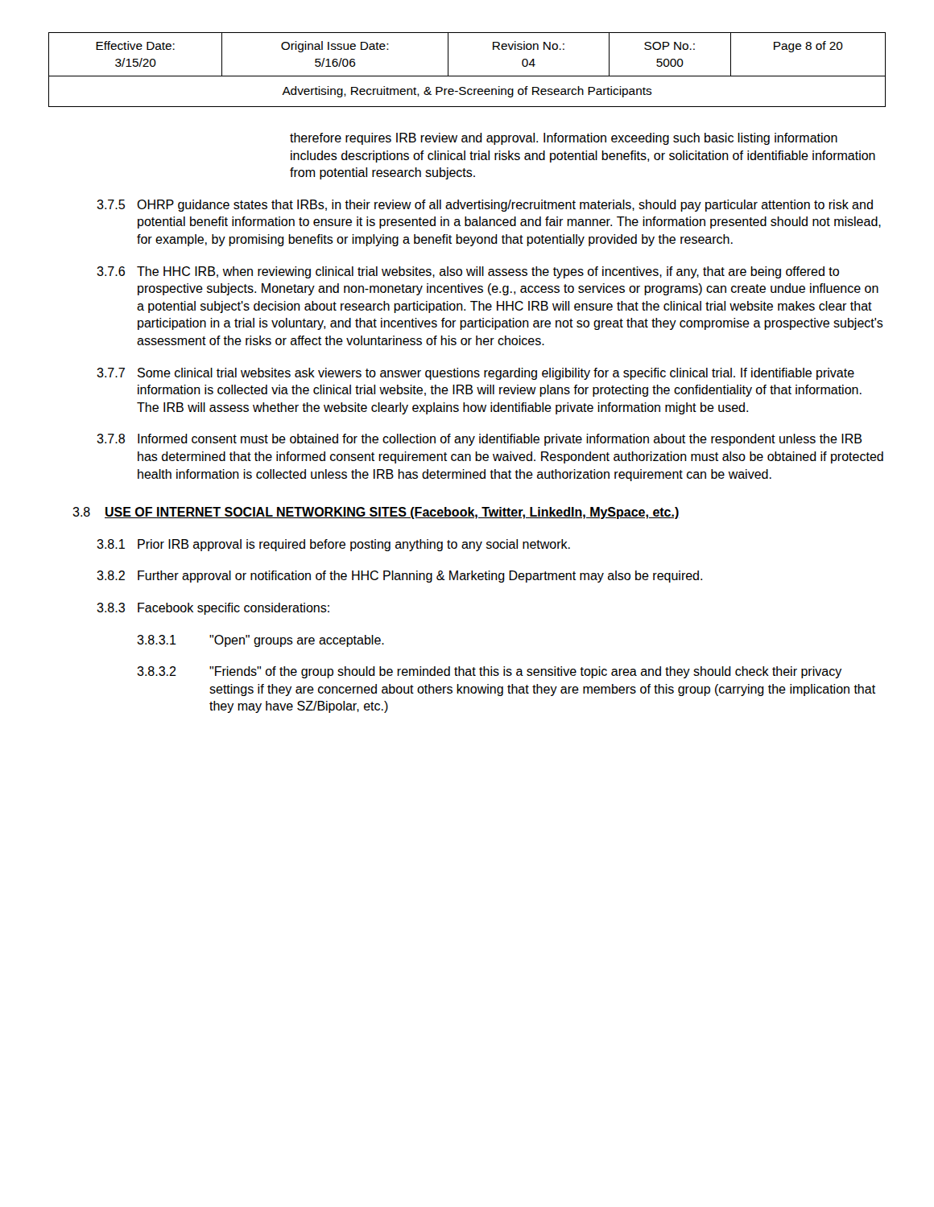| Effective Date: 3/15/20 | Original Issue Date: 5/16/06 | Revision No.: 04 | SOP No.: 5000 | Page 8 of 20 |
| Advertising, Recruitment, & Pre-Screening of Research Participants |
therefore requires IRB review and approval. Information exceeding such basic listing information includes descriptions of clinical trial risks and potential benefits, or solicitation of identifiable information from potential research subjects.
3.7.5
OHRP guidance states that IRBs, in their review of all advertising/recruitment materials, should pay particular attention to risk and potential benefit information to ensure it is presented in a balanced and fair manner. The information presented should not mislead, for example, by promising benefits or implying a benefit beyond that potentially provided by the research.
3.7.6
The HHC IRB, when reviewing clinical trial websites, also will assess the types of incentives, if any, that are being offered to prospective subjects. Monetary and non-monetary incentives (e.g., access to services or programs) can create undue influence on a potential subject's decision about research participation. The HHC IRB will ensure that the clinical trial website makes clear that participation in a trial is voluntary, and that incentives for participation are not so great that they compromise a prospective subject's assessment of the risks or affect the voluntariness of his or her choices.
3.7.7
Some clinical trial websites ask viewers to answer questions regarding eligibility for a specific clinical trial. If identifiable private information is collected via the clinical trial website, the IRB will review plans for protecting the confidentiality of that information. The IRB will assess whether the website clearly explains how identifiable private information might be used.
3.7.8
Informed consent must be obtained for the collection of any identifiable private information about the respondent unless the IRB has determined that the informed consent requirement can be waived. Respondent authorization must also be obtained if protected health information is collected unless the IRB has determined that the authorization requirement can be waived.
3.8
USE OF INTERNET SOCIAL NETWORKING SITES (Facebook, Twitter, LinkedIn, MySpace, etc.)
3.8.1
Prior IRB approval is required before posting anything to any social network.
3.8.2
Further approval or notification of the HHC Planning & Marketing Department may also be required.
3.8.3
Facebook specific considerations:
3.8.3.1
"Open" groups are acceptable.
3.8.3.2
"Friends" of the group should be reminded that this is a sensitive topic area and they should check their privacy settings if they are concerned about others knowing that they are members of this group (carrying the implication that they may have SZ/Bipolar, etc.)